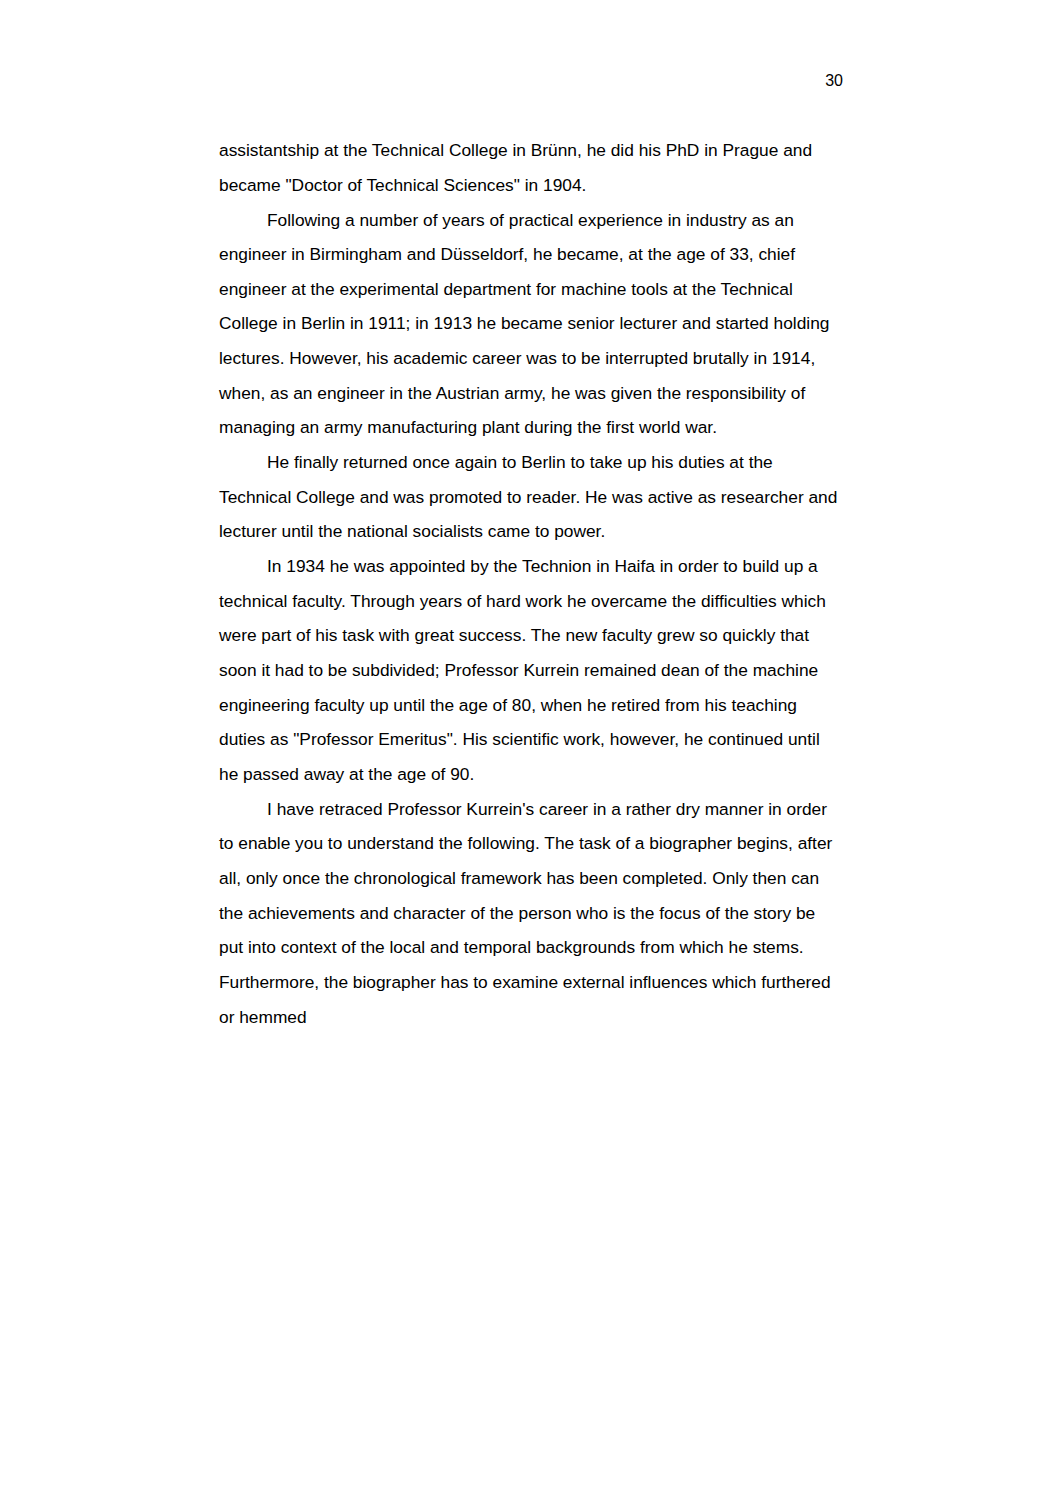30
assistantship at the Technical College in Brünn, he did his PhD in Prague and became "Doctor of Technical Sciences" in 1904.
Following a number of years of practical experience in industry as an engineer in Birmingham and Düsseldorf, he became, at the age of 33, chief engineer at the experimental department for machine tools at the Technical College in Berlin in 1911; in 1913 he became senior lecturer and started holding lectures. However, his academic career was to be interrupted brutally in 1914, when, as an engineer in the Austrian army, he was given the responsibility of managing an army manufacturing plant during the first world war.
He finally returned once again to Berlin to take up his duties at the Technical College and was promoted to reader. He was active as researcher and lecturer until the national socialists came to power.
In 1934 he was appointed by the Technion in Haifa in order to build up a technical faculty. Through years of hard work he overcame the difficulties which were part of his task with great success. The new faculty grew so quickly that soon it had to be subdivided; Professor Kurrein remained dean of the machine engineering faculty up until the age of 80, when he retired from his teaching duties as "Professor Emeritus". His scientific work, however, he continued until he passed away at the age of 90.
I have retraced Professor Kurrein's career in a rather dry manner in order to enable you to understand the following. The task of a biographer begins, after all, only once the chronological framework has been completed. Only then can the achievements and character of the person who is the focus of the story be put into context of the local and temporal backgrounds from which he stems. Furthermore, the biographer has to examine external influences which furthered or hemmed